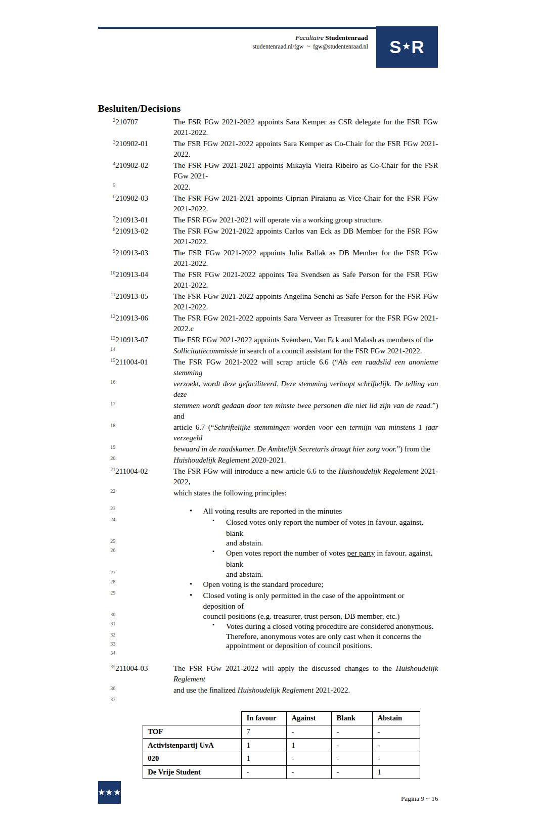S★R
Facultaire Studentenraad
studentenraad.nl/fgw ~ fgw@studentenraad.nl
Besluiten/Decisions
| 2 | 210707 | The FSR FGw 2021-2022 appoints Sara Kemper as CSR delegate for the FSR FGw 2021-2022. |
| 3 | 210902-01 | The FSR FGw 2021-2022 appoints Sara Kemper as Co-Chair for the FSR FGw 2021-2022. |
| 4 | 210902-02 | The FSR FGw 2021-2021 appoints Mikayla Vieira Ribeiro as Co-Chair for the FSR FGw 2021- |
| 5 | | 2022. |
| 6 | 210902-03 | The FSR FGw 2021-2021 appoints Ciprian Piraianu as Vice-Chair for the FSR FGw 2021-2022. |
| 7 | 210913-01 | The FSR FGw 2021-2021 will operate via a working group structure. |
| 8 | 210913-02 | The FSR FGw 2021-2022 appoints Carlos van Eck as DB Member for the FSR FGw 2021-2022. |
| 9 | 210913-03 | The FSR FGw 2021-2022 appoints Julia Ballak as DB Member for the FSR FGw 2021-2022. |
| 10 | 210913-04 | The FSR FGw 2021-2022 appoints Tea Svendsen as Safe Person for the FSR FGw 2021-2022. |
| 11 | 210913-05 | The FSR FGw 2021-2022 appoints Angelina Senchi as Safe Person for the FSR FGw 2021-2022. |
| 12 | 210913-06 | The FSR FGw 2021-2022 appoints Sara Verveer as Treasurer for the FSR FGw 2021-2022.c |
| 13 | 210913-07 | The FSR FGw 2021-2022 appoints Svendsen, Van Eck and Malash as members of the |
| 14 | | Sollicitatiecommissie in search of a council assistant for the FSR FGw 2021-2022. |
| 15 | 211004-01 | The FSR FGw 2021-2022 will scrap article 6.6 (“ Als een raadslid een anonieme stemming |
| 16 | | verzoekt, wordt deze gefaciliteerd. Deze stemming verloopt schriftelijk. De telling van deze |
| 17 | | stemmen wordt gedaan door ten minste twee personen die niet lid zijn van de raad. ”) and |
| 18 | | article 6.7 (“ Schriftelijke stemmingen worden voor een termijn van minstens 1 jaar verzegeld |
| 19 | | bewaard in de raadskamer. De Ambtelijk Secretaris draagt hier zorg voor. ”) from the |
| 20 | | Huishoudelijk Reglement 2020-2021. |
| 21 | 211004-02 | The FSR FGw will introduce a new article 6.6 to the Huishoudelijk Regelement 2021-2022, |
| 22 | | which states the following principles: |
23
All voting results are reported in the minutes
24
Closed votes only report the number of votes in favour, against, blank
25
and abstain.
26
Open votes report the number of votes per party in favour, against, blank
27
and abstain.
28
Open voting is the standard procedure;
29
Closed voting is only permitted in the case of the appointment or deposition of
30
council positions (e.g. treasurer, trust person, DB member, etc.)
31
Votes during a closed voting procedure are considered anonymous.
32
Therefore, anonymous votes are only cast when it concerns the
33
appointment or deposition of council positions.
34
| 35 | 211004-03 | The FSR FGw 2021-2022 will apply the discussed changes to the Huishoudelijk Reglement |
| 36 | | and use the finalized Huishoudelijk Reglement 2021-2022. |
| 37 | | |
| | In favour | Against | Blank | Abstain |
| --- | --- | --- | --- | --- |
| TOF | 7 | - | - | - |
| Activistenpartij UvA | 1 | 1 | - | - |
| 020 | 1 | - | - | - |
| De Vrije Student | - | - | - | 1 |
38
39
★★★
Pagina 9 ~ 16